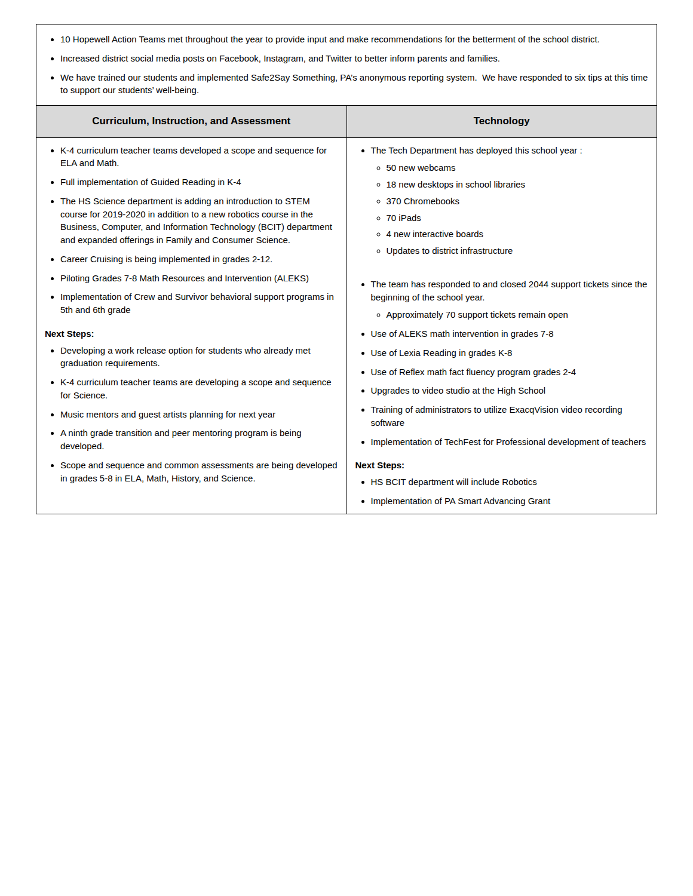| 10 Hopewell Action Teams met throughout the year to provide input and make recommendations for the betterment of the school district. Increased district social media posts on Facebook, Instagram, and Twitter to better inform parents and families. We have trained our students and implemented Safe2Say Something, PA’s anonymous reporting system. We have responded to six tips at this time to support our students’ well-being. |
| Curriculum, Instruction, and Assessment | Technology |
| K-4 curriculum teacher teams developed a scope and sequence for ELA and Math. Full implementation of Guided Reading in K-4 The HS Science department is adding an introduction to STEM course for 2019-2020 in addition to a new robotics course in the Business, Computer, and Information Technology (BCIT) department and expanded offerings in Family and Consumer Science. Career Cruising is being implemented in grades 2-12. Piloting Grades 7-8 Math Resources and Intervention (ALEKS) Implementation of Crew and Survivor behavioral support programs in 5th and 6th grade Next Steps: Developing a work release option for students who already met graduation requirements. K-4 curriculum teacher teams are developing a scope and sequence for Science. Music mentors and guest artists planning for next year A ninth grade transition and peer mentoring program is being developed. Scope and sequence and common assessments are being developed in grades 5-8 in ELA, Math, History, and Science. | The Tech Department has deployed this school year : 50 new webcams 18 new desktops in school libraries 370 Chromebooks 70 iPads 4 new interactive boards Updates to district infrastructure The team has responded to and closed 2044 support tickets since the beginning of the school year. Approximately 70 support tickets remain open Use of ALEKS math intervention in grades 7-8 Use of Lexia Reading in grades K-8 Use of Reflex math fact fluency program grades 2-4 Upgrades to video studio at the High School Training of administrators to utilize ExacqVision video recording software Implementation of TechFest for Professional development of teachers Next Steps: HS BCIT department will include Robotics Implementation of PA Smart Advancing Grant |